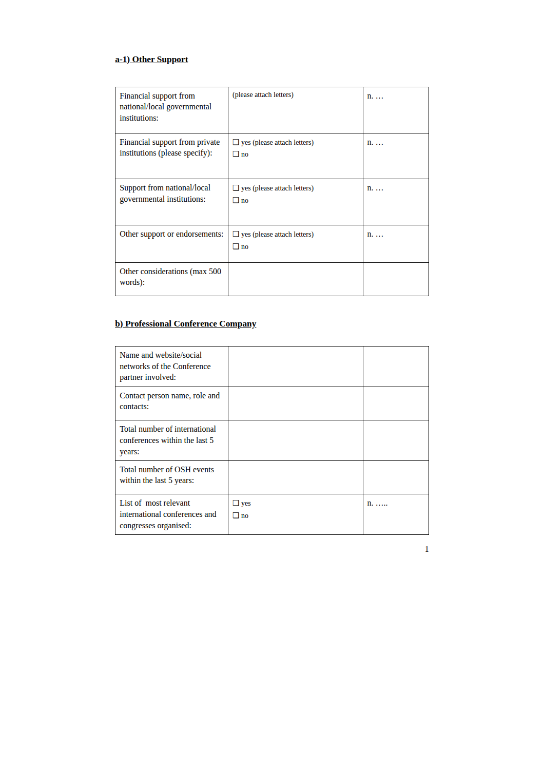a-1) Other Support
| Financial support from national/local governmental institutions: | (please attach letters) | n. … |
| Financial support from private institutions (please specify): | ❑ yes (please attach letters) ❑ no | n. … |
| Support from national/local governmental institutions: | ❑ yes (please attach letters) ❑ no | n. … |
| Other support or endorsements: | ❑ yes (please attach letters) ❑ no | n. … |
| Other considerations (max 500 words): | | |
b) Professional Conference Company
| Name and website/social networks of the Conference partner involved: | | |
| Contact person name, role and contacts: | | |
| Total number of international conferences within the last 5 years: | | |
| Total number of OSH events within the last 5 years: | | |
| List of most relevant international conferences and congresses organised: | ❑ yes ❑ no | n. ….. |
1